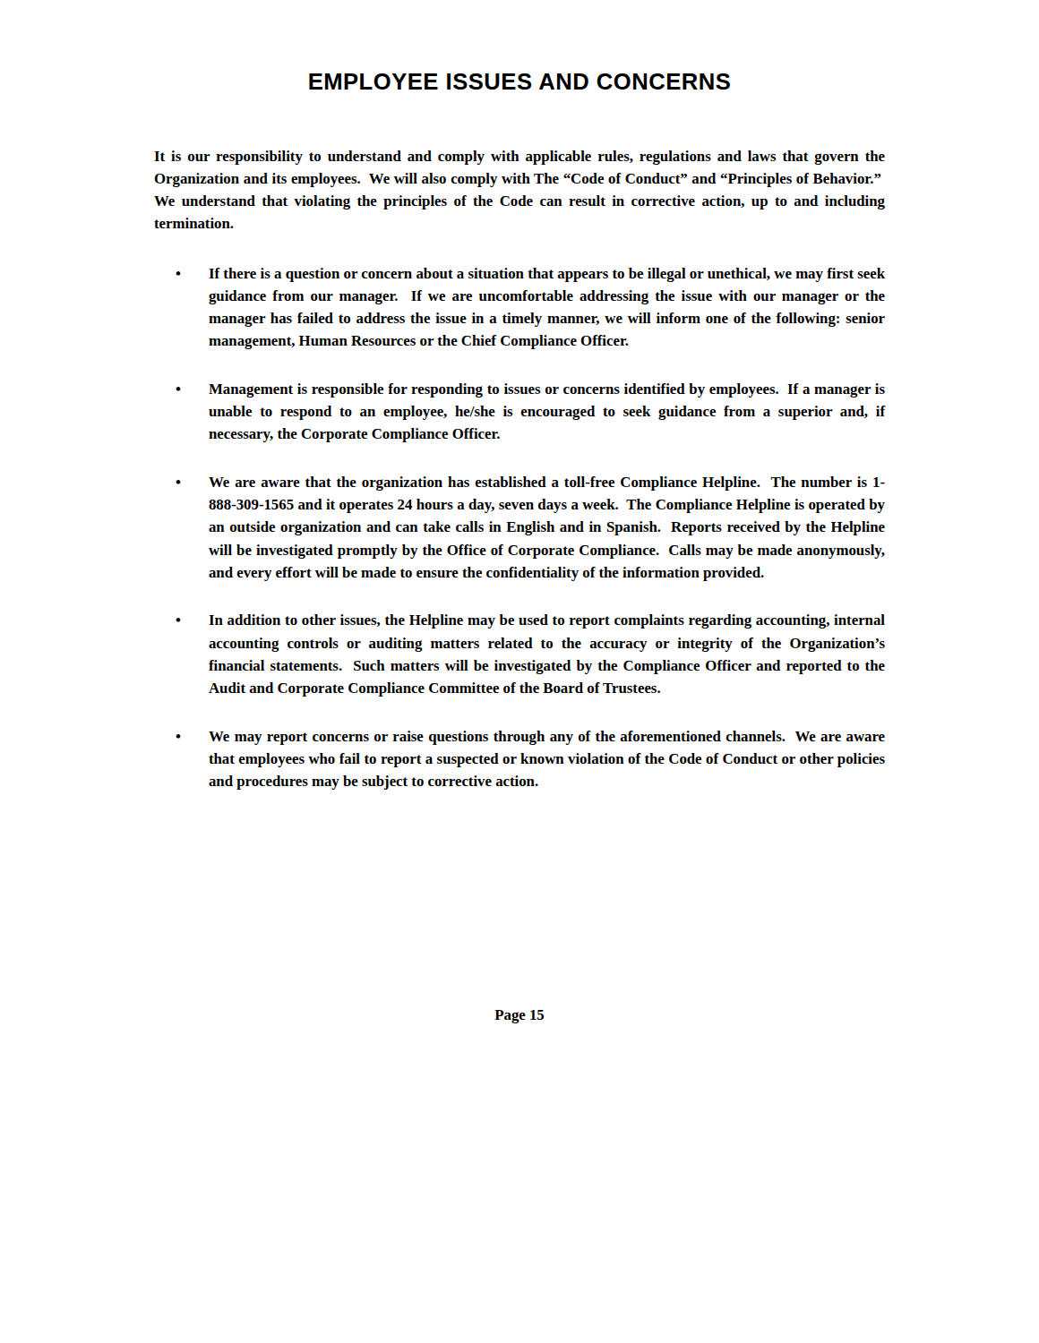EMPLOYEE ISSUES AND CONCERNS
It is our responsibility to understand and comply with applicable rules, regulations and laws that govern the Organization and its employees. We will also comply with The “Code of Conduct” and “Principles of Behavior.” We understand that violating the principles of the Code can result in corrective action, up to and including termination.
If there is a question or concern about a situation that appears to be illegal or unethical, we may first seek guidance from our manager. If we are uncomfortable addressing the issue with our manager or the manager has failed to address the issue in a timely manner, we will inform one of the following: senior management, Human Resources or the Chief Compliance Officer.
Management is responsible for responding to issues or concerns identified by employees. If a manager is unable to respond to an employee, he/she is encouraged to seek guidance from a superior and, if necessary, the Corporate Compliance Officer.
We are aware that the organization has established a toll-free Compliance Helpline. The number is 1-888-309-1565 and it operates 24 hours a day, seven days a week. The Compliance Helpline is operated by an outside organization and can take calls in English and in Spanish. Reports received by the Helpline will be investigated promptly by the Office of Corporate Compliance. Calls may be made anonymously, and every effort will be made to ensure the confidentiality of the information provided.
In addition to other issues, the Helpline may be used to report complaints regarding accounting, internal accounting controls or auditing matters related to the accuracy or integrity of the Organization’s financial statements. Such matters will be investigated by the Compliance Officer and reported to the Audit and Corporate Compliance Committee of the Board of Trustees.
We may report concerns or raise questions through any of the aforementioned channels. We are aware that employees who fail to report a suspected or known violation of the Code of Conduct or other policies and procedures may be subject to corrective action.
Page 15